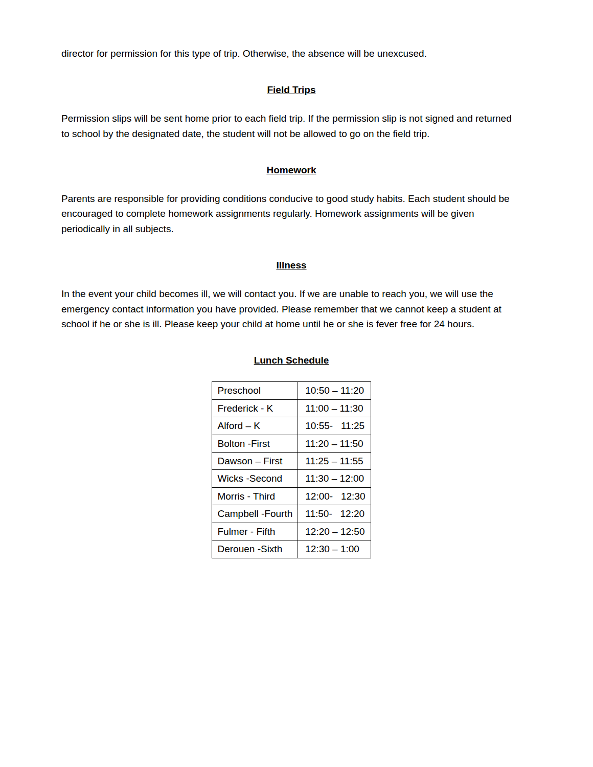director for permission for this type of trip. Otherwise, the absence will be unexcused.
Field Trips
Permission slips will be sent home prior to each field trip. If the permission slip is not signed and returned to school by the designated date, the student will not be allowed to go on the field trip.
Homework
Parents are responsible for providing conditions conducive to good study habits. Each student should be encouraged to complete homework assignments regularly. Homework assignments will be given periodically in all subjects.
Illness
In the event your child becomes ill, we will contact you. If we are unable to reach you, we will use the emergency contact information you have provided. Please remember that we cannot keep a student at school if he or she is ill. Please keep your child at home until he or she is fever free for 24 hours.
Lunch Schedule
| Preschool | 10:50 – 11:20 |
| Frederick - K | 11:00 – 11:30 |
| Alford – K | 10:55- 11:25 |
| Bolton -First | 11:20 – 11:50 |
| Dawson – First | 11:25 – 11:55 |
| Wicks -Second | 11:30 – 12:00 |
| Morris - Third | 12:00- 12:30 |
| Campbell -Fourth | 11:50- 12:20 |
| Fulmer - Fifth | 12:20 – 12:50 |
| Derouen -Sixth | 12:30 – 1:00 |